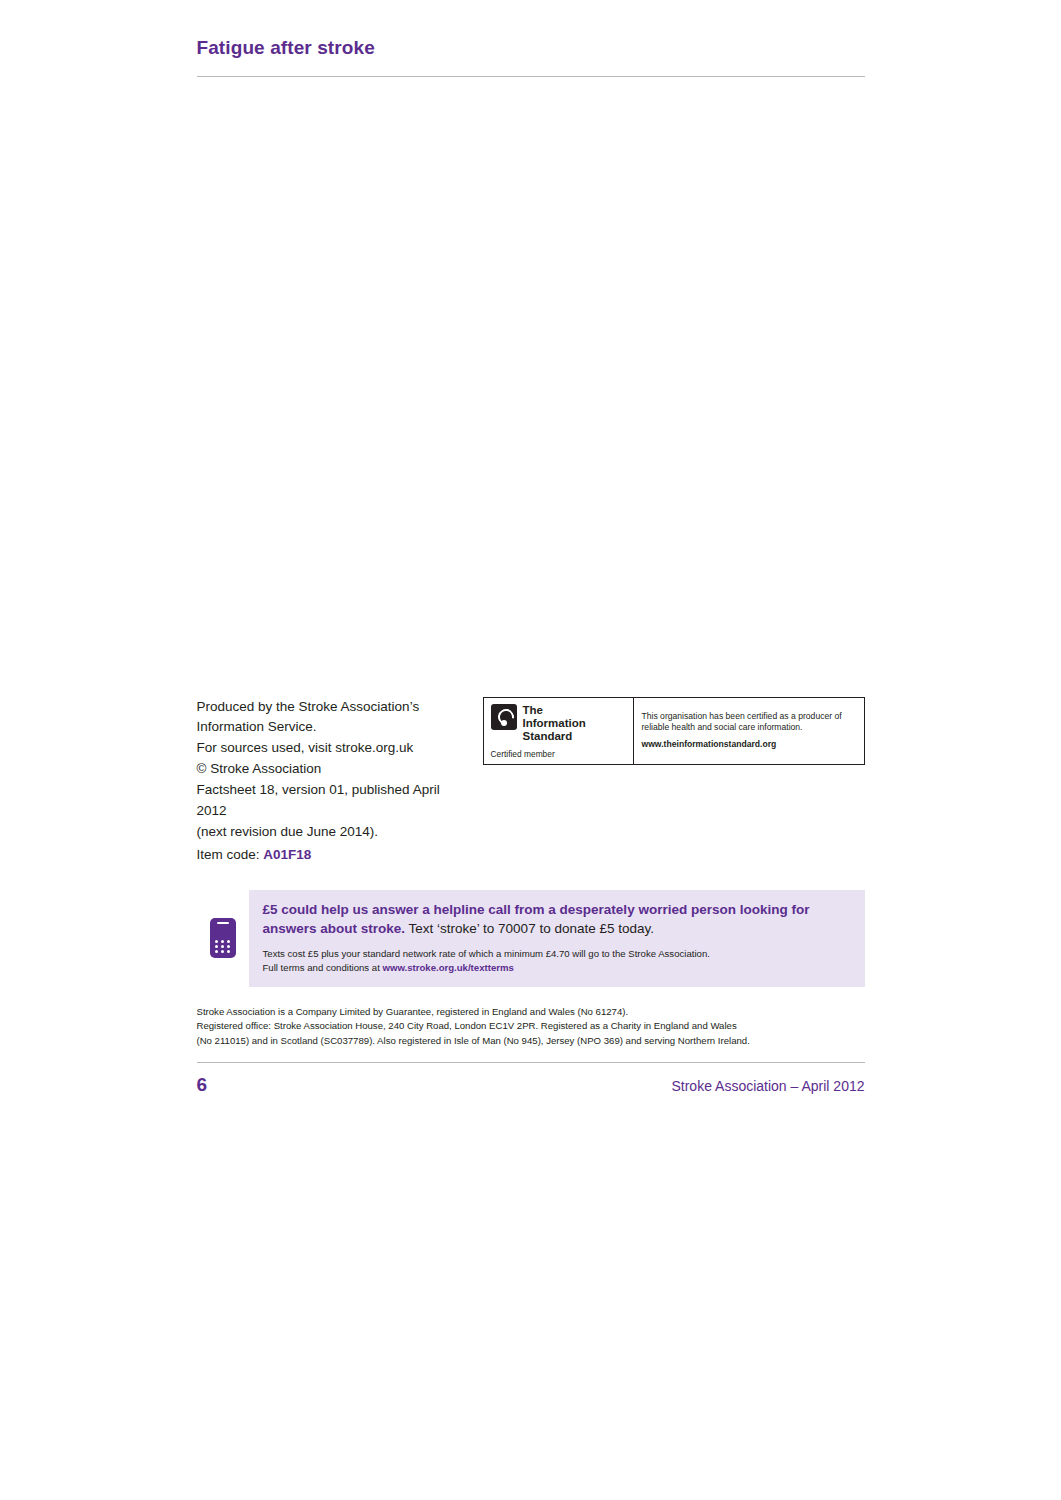Fatigue after stroke
Produced by the Stroke Association’s Information Service.
For sources used, visit stroke.org.uk
© Stroke Association
Factsheet 18, version 01, published April 2012
(next revision due June 2014).
Item code: A01F18
The Information Standard
Certified member
This organisation has been certified as a producer of reliable health and social care information.
www.theinformationstandard.org
£5 could help us answer a helpline call from a desperately worried person looking for answers about stroke. Text ‘stroke’ to 70007 to donate £5 today.
Texts cost £5 plus your standard network rate of which a minimum £4.70 will go to the Stroke Association.
Full terms and conditions at www.stroke.org.uk/textterms
Stroke Association is a Company Limited by Guarantee, registered in England and Wales (No 61274).
Registered office: Stroke Association House, 240 City Road, London EC1V 2PR. Registered as a Charity in England and Wales
(No 211015) and in Scotland (SC037789). Also registered in Isle of Man (No 945), Jersey (NPO 369) and serving Northern Ireland.
6
Stroke Association – April 2012